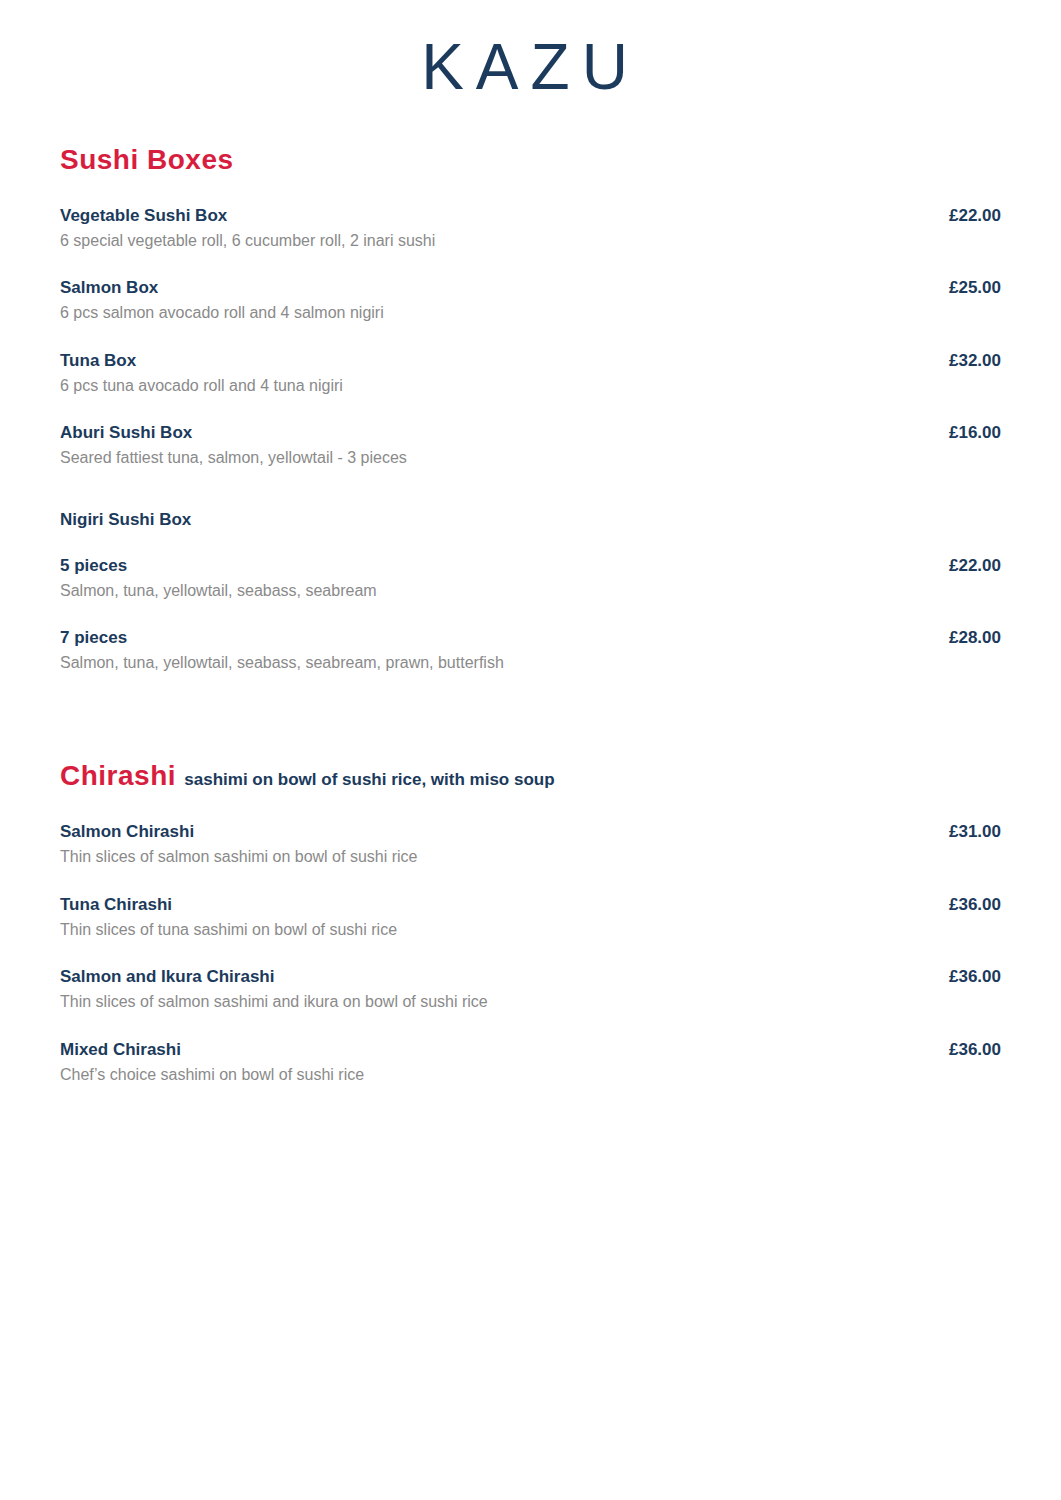KAZU
Sushi Boxes
Vegetable Sushi Box £22.00
6 special vegetable roll, 6 cucumber roll, 2 inari sushi
Salmon Box £25.00
6 pcs salmon avocado roll and 4 salmon nigiri
Tuna Box £32.00
6 pcs tuna avocado roll and 4 tuna nigiri
Aburi Sushi Box £16.00
Seared fattiest tuna, salmon, yellowtail - 3 pieces
Nigiri Sushi Box
5 pieces £22.00
Salmon, tuna, yellowtail, seabass, seabream
7 pieces £28.00
Salmon, tuna, yellowtail, seabass, seabream, prawn, butterfish
Chirashi sashimi on bowl of sushi rice, with miso soup
Salmon Chirashi £31.00
Thin slices of salmon sashimi on bowl of sushi rice
Tuna Chirashi £36.00
Thin slices of tuna sashimi on bowl of sushi rice
Salmon and Ikura Chirashi £36.00
Thin slices of salmon sashimi and ikura on bowl of sushi rice
Mixed Chirashi £36.00
Chef’s choice sashimi on bowl of sushi rice